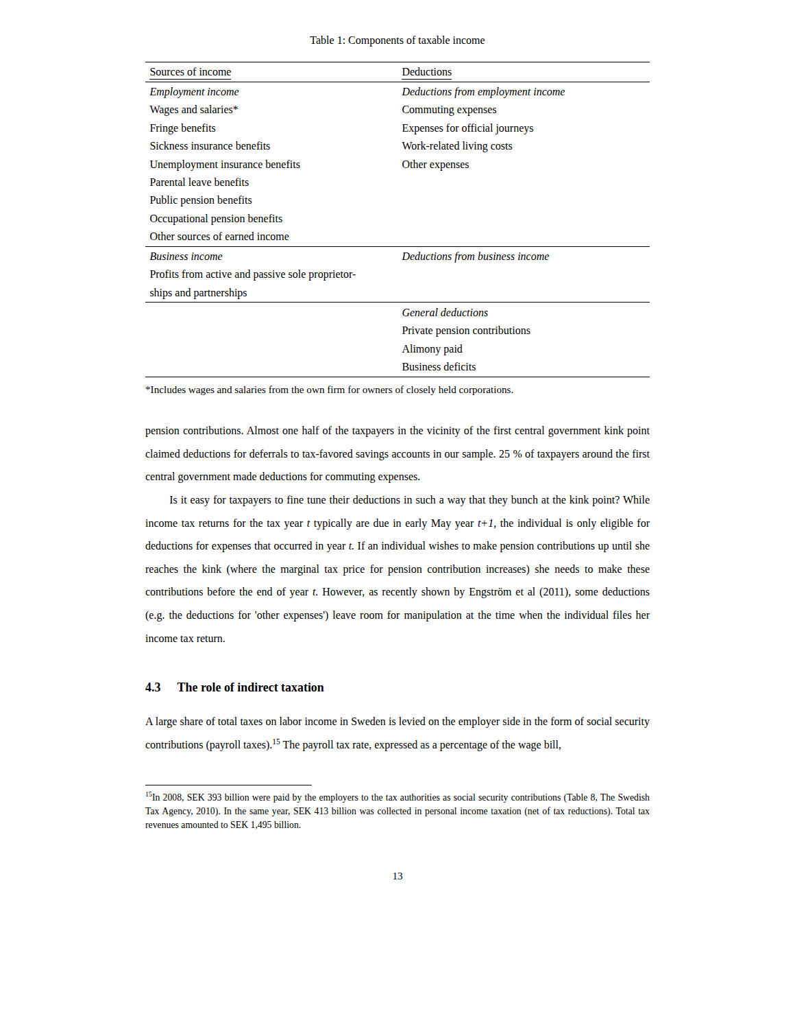Table 1: Components of taxable income
| Sources of income | Deductions |
| Employment income | Deductions from employment income |
| Wages and salaries* | Commuting expenses |
| Fringe benefits | Expenses for official journeys |
| Sickness insurance benefits | Work-related living costs |
| Unemployment insurance benefits | Other expenses |
| Parental leave benefits | |
| Public pension benefits | |
| Occupational pension benefits | |
| Other sources of earned income | |
| Business income | Deductions from business income |
| Profits from active and passive sole proprietor- | |
| ships and partnerships | |
| | General deductions |
| | Private pension contributions |
| | Alimony paid |
| | Business deficits |
*Includes wages and salaries from the own firm for owners of closely held corporations.
pension contributions. Almost one half of the taxpayers in the vicinity of the first central government kink point claimed deductions for deferrals to tax-favored savings accounts in our sample. 25 % of taxpayers around the first central government made deductions for commuting expenses.
Is it easy for taxpayers to fine tune their deductions in such a way that they bunch at the kink point? While income tax returns for the tax year t typically are due in early May year t+1, the individual is only eligible for deductions for expenses that occurred in year t. If an individual wishes to make pension contributions up until she reaches the kink (where the marginal tax price for pension contribution increases) she needs to make these contributions before the end of year t. However, as recently shown by Engström et al (2011), some deductions (e.g. the deductions for 'other expenses') leave room for manipulation at the time when the individual files her income tax return.
4.3 The role of indirect taxation
A large share of total taxes on labor income in Sweden is levied on the employer side in the form of social security contributions (payroll taxes).15 The payroll tax rate, expressed as a percentage of the wage bill,
15In 2008, SEK 393 billion were paid by the employers to the tax authorities as social security contributions (Table 8, The Swedish Tax Agency, 2010). In the same year, SEK 413 billion was collected in personal income taxation (net of tax reductions). Total tax revenues amounted to SEK 1,495 billion.
13